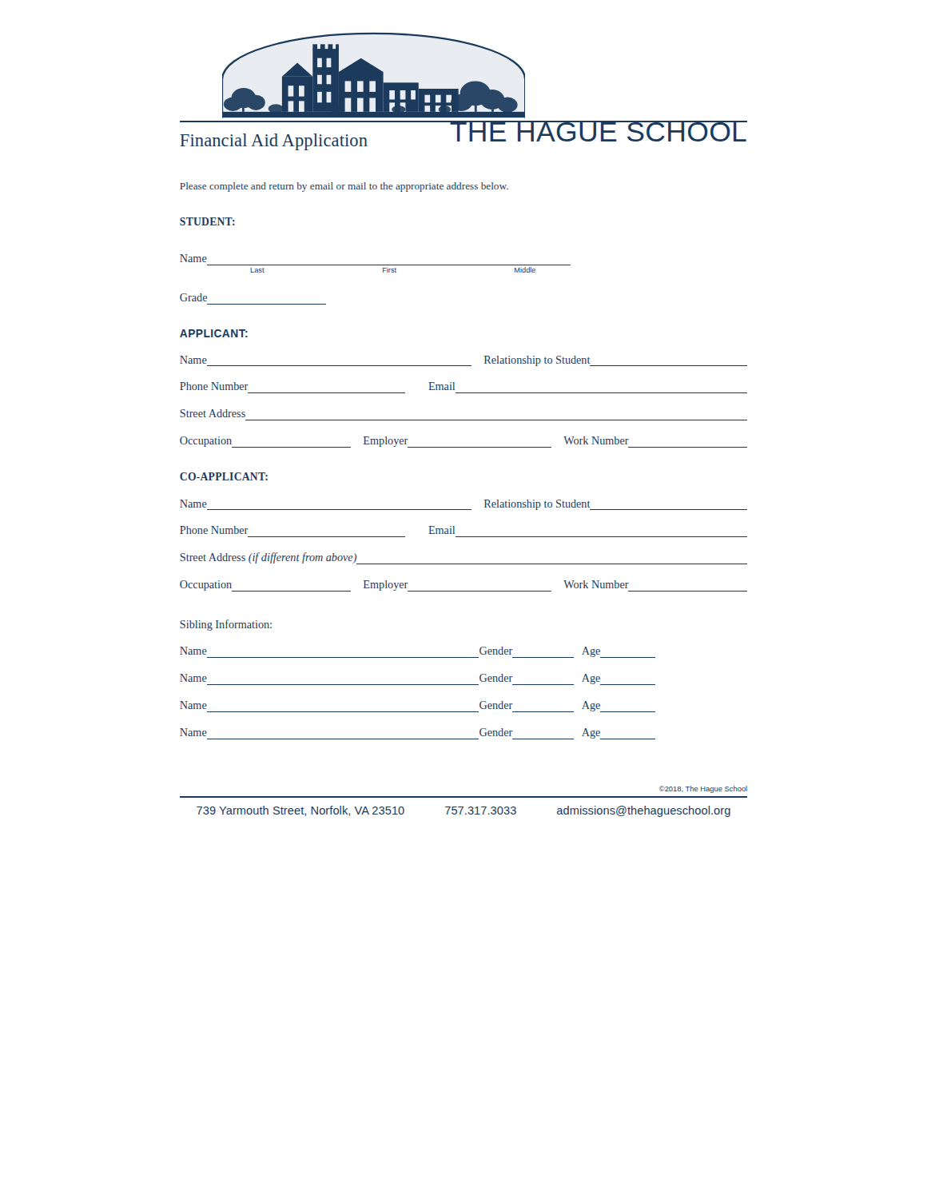THE HAGUE SCHOOL
Financial Aid Application
Please complete and return by email or mail to the appropriate address below.
STUDENT:
Name
Last First Middle
Grade
APPLICANT:
Name Relationship to Student
Phone Number Email
Street Address
Occupation Employer Work Number
CO-APPLICANT:
Name Relationship to Student
Phone Number Email
Street Address (if different from above)
Occupation Employer Work Number
Sibling Information:
Name Gender Age
Name Gender Age
Name Gender Age
Name Gender Age
©2018, The Hague School
739 Yarmouth Street, Norfolk, VA 23510 757.317.3033 admissions@thehagueschool.org